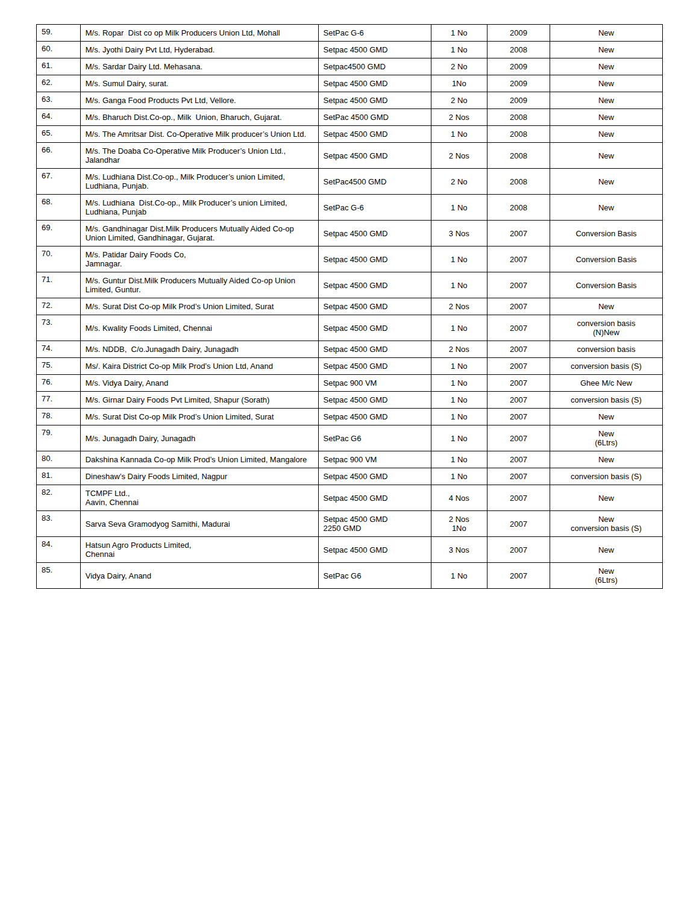| 59. | M/s. Ropar Dist co op Milk Producers Union Ltd, Mohall | SetPac G-6 | 1 No | 2009 | New |
| 60. | M/s. Jyothi Dairy Pvt Ltd, Hyderabad. | Setpac 4500 GMD | 1 No | 2008 | New |
| 61. | M/s. Sardar Dairy Ltd. Mehasana. | Setpac4500 GMD | 2 No | 2009 | New |
| 62. | M/s. Sumul Dairy, surat. | Setpac 4500 GMD | 1No | 2009 | New |
| 63. | M/s. Ganga Food Products Pvt Ltd, Vellore. | Setpac 4500 GMD | 2 No | 2009 | New |
| 64. | M/s. Bharuch Dist.Co-op., Milk Union, Bharuch, Gujarat. | SetPac 4500 GMD | 2 Nos | 2008 | New |
| 65. | M/s. The Amritsar Dist. Co-Operative Milk producer’s Union Ltd. | Setpac 4500 GMD | 1 No | 2008 | New |
| 66. | M/s. The Doaba Co-Operative Milk Producer’s Union Ltd., Jalandhar | Setpac 4500 GMD | 2 Nos | 2008 | New |
| 67. | M/s. Ludhiana Dist.Co-op., Milk Producer’s union Limited, Ludhiana, Punjab. | SetPac4500 GMD | 2 No | 2008 | New |
| 68. | M/s. Ludhiana Dist.Co-op., Milk Producer’s union Limited, Ludhiana, Punjab | SetPac G-6 | 1 No | 2008 | New |
| 69. | M/s. Gandhinagar Dist.Milk Producers Mutually Aided Co-op Union Limited, Gandhinagar, Gujarat. | Setpac 4500 GMD | 3 Nos | 2007 | Conversion Basis |
| 70. | M/s. Patidar Dairy Foods Co, Jamnagar. | Setpac 4500 GMD | 1 No | 2007 | Conversion Basis |
| 71. | M/s. Guntur Dist.Milk Producers Mutually Aided Co-op Union Limited, Guntur. | Setpac 4500 GMD | 1 No | 2007 | Conversion Basis |
| 72. | M/s. Surat Dist Co-op Milk Prod’s Union Limited, Surat | Setpac 4500 GMD | 2 Nos | 2007 | New |
| 73. | M/s. Kwality Foods Limited, Chennai | Setpac 4500 GMD | 1 No | 2007 | conversion basis (N)New |
| 74. | M/s. NDDB, C/o.Junagadh Dairy, Junagadh | Setpac 4500 GMD | 2 Nos | 2007 | conversion basis |
| 75. | Ms/. Kaira District Co-op Milk Prod’s Union Ltd, Anand | Setpac 4500 GMD | 1 No | 2007 | conversion basis (S) |
| 76. | M/s. Vidya Dairy, Anand | Setpac 900 VM | 1 No | 2007 | Ghee M/c New |
| 77. | M/s. Girnar Dairy Foods Pvt Limited, Shapur (Sorath) | Setpac 4500 GMD | 1 No | 2007 | conversion basis (S) |
| 78. | M/s. Surat Dist Co-op Milk Prod’s Union Limited, Surat | Setpac 4500 GMD | 1 No | 2007 | New |
| 79. | M/s. Junagadh Dairy, Junagadh | SetPac G6 | 1 No | 2007 | New (6Ltrs) |
| 80. | Dakshina Kannada Co-op Milk Prod’s Union Limited, Mangalore | Setpac 900 VM | 1 No | 2007 | New |
| 81. | Dineshaw’s Dairy Foods Limited, Nagpur | Setpac 4500 GMD | 1 No | 2007 | conversion basis (S) |
| 82. | TCMPF Ltd., Aavin, Chennai | Setpac 4500 GMD | 4 Nos | 2007 | New |
| 83. | Sarva Seva Gramodyog Samithi, Madurai | Setpac 4500 GMD 2250 GMD | 2 Nos 1No | 2007 | New conversion basis (S) |
| 84. | Hatsun Agro Products Limited, Chennai | Setpac 4500 GMD | 3 Nos | 2007 | New |
| 85. | Vidya Dairy, Anand | SetPac G6 | 1 No | 2007 | New (6Ltrs) |